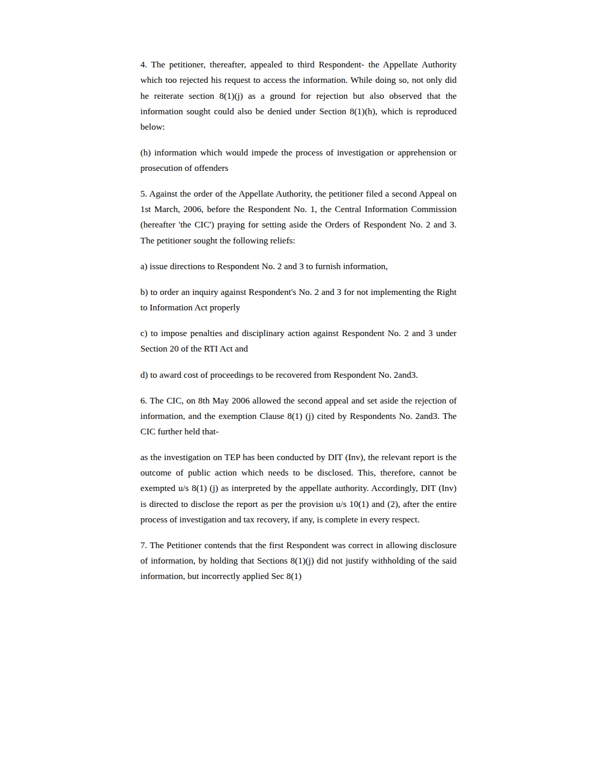4. The petitioner, thereafter, appealed to third Respondent- the Appellate Authority which too rejected his request to access the information. While doing so, not only did he reiterate section 8(1)(j) as a ground for rejection but also observed that the information sought could also be denied under Section 8(1)(h), which is reproduced below:
(h) information which would impede the process of investigation or apprehension or prosecution of offenders
5. Against the order of the Appellate Authority, the petitioner filed a second Appeal on 1st March, 2006, before the Respondent No. 1, the Central Information Commission (hereafter 'the CIC') praying for setting aside the Orders of Respondent No. 2 and 3. The petitioner sought the following reliefs:
a) issue directions to Respondent No. 2 and 3 to furnish information,
b) to order an inquiry against Respondent's No. 2 and 3 for not implementing the Right to Information Act properly
c) to impose penalties and disciplinary action against Respondent No. 2 and 3 under Section 20 of the RTI Act and
d) to award cost of proceedings to be recovered from Respondent No. 2and3.
6. The CIC, on 8th May 2006 allowed the second appeal and set aside the rejection of information, and the exemption Clause 8(1) (j) cited by Respondents No. 2and3. The CIC further held that-
as the investigation on TEP has been conducted by DIT (Inv), the relevant report is the outcome of public action which needs to be disclosed. This, therefore, cannot be exempted u/s 8(1) (j) as interpreted by the appellate authority. Accordingly, DIT (Inv) is directed to disclose the report as per the provision u/s 10(1) and (2), after the entire process of investigation and tax recovery, if any, is complete in every respect.
7. The Petitioner contends that the first Respondent was correct in allowing disclosure of information, by holding that Sections 8(1)(j) did not justify withholding of the said information, but incorrectly applied Sec 8(1)